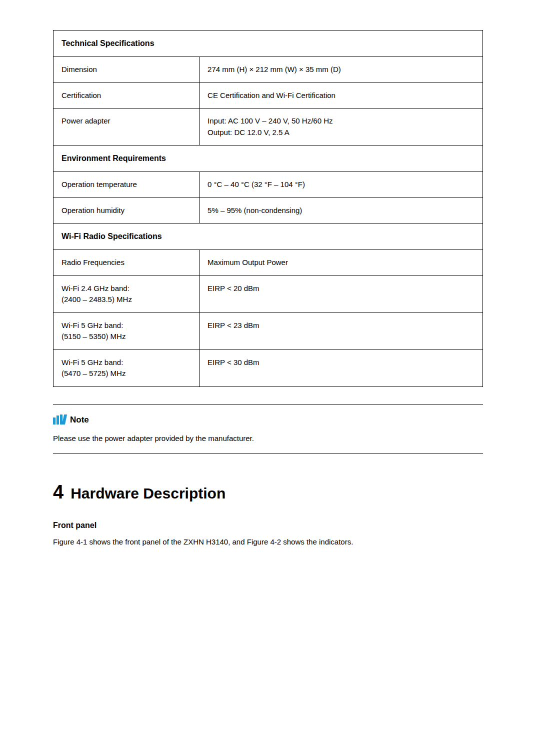| Technical Specifications |
| --- |
| Dimension | 274 mm (H) × 212 mm (W) × 35 mm (D) |
| Certification | CE Certification and Wi-Fi Certification |
| Power adapter | Input: AC 100 V – 240 V, 50 Hz/60 Hz Output: DC 12.0 V, 2.5 A |
| Environment Requirements |
| Operation temperature | 0 °C – 40 °C (32 °F – 104 °F) |
| Operation humidity | 5% – 95% (non-condensing) |
| Wi-Fi Radio Specifications |
| Radio Frequencies | Maximum Output Power |
| Wi-Fi 2.4 GHz band: (2400 – 2483.5) MHz | EIRP < 20 dBm |
| Wi-Fi 5 GHz band: (5150 – 5350) MHz | EIRP < 23 dBm |
| Wi-Fi 5 GHz band: (5470 – 5725) MHz | EIRP < 30 dBm |
Note
Please use the power adapter provided by the manufacturer.
4 Hardware Description
Front panel
Figure 4-1 shows the front panel of the ZXHN H3140, and Figure 4-2 shows the indicators.